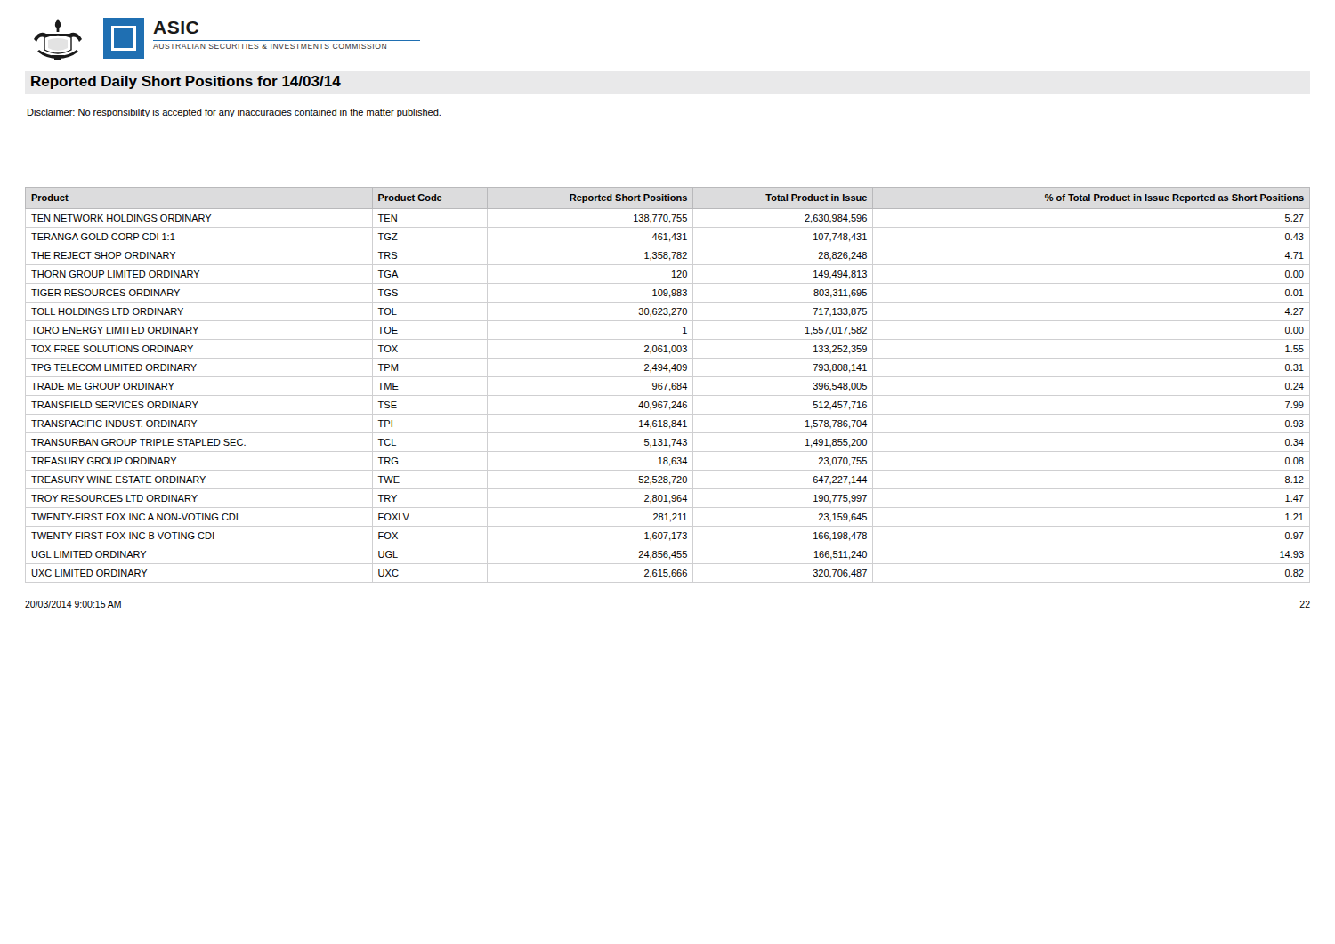ASIC
Australian Securities & Investments Commission
Reported Daily Short Positions for 14/03/14
Disclaimer: No responsibility is accepted for any inaccuracies contained in the matter published.
| Product | Product Code | Reported Short Positions | Total Product in Issue | % of Total Product in Issue Reported as Short Positions |
| --- | --- | --- | --- | --- |
| TEN NETWORK HOLDINGS ORDINARY | TEN | 138,770,755 | 2,630,984,596 | 5.27 |
| TERANGA GOLD CORP CDI 1:1 | TGZ | 461,431 | 107,748,431 | 0.43 |
| THE REJECT SHOP ORDINARY | TRS | 1,358,782 | 28,826,248 | 4.71 |
| THORN GROUP LIMITED ORDINARY | TGA | 120 | 149,494,813 | 0.00 |
| TIGER RESOURCES ORDINARY | TGS | 109,983 | 803,311,695 | 0.01 |
| TOLL HOLDINGS LTD ORDINARY | TOL | 30,623,270 | 717,133,875 | 4.27 |
| TORO ENERGY LIMITED ORDINARY | TOE | 1 | 1,557,017,582 | 0.00 |
| TOX FREE SOLUTIONS ORDINARY | TOX | 2,061,003 | 133,252,359 | 1.55 |
| TPG TELECOM LIMITED ORDINARY | TPM | 2,494,409 | 793,808,141 | 0.31 |
| TRADE ME GROUP ORDINARY | TME | 967,684 | 396,548,005 | 0.24 |
| TRANSFIELD SERVICES ORDINARY | TSE | 40,967,246 | 512,457,716 | 7.99 |
| TRANSPACIFIC INDUST. ORDINARY | TPI | 14,618,841 | 1,578,786,704 | 0.93 |
| TRANSURBAN GROUP TRIPLE STAPLED SEC. | TCL | 5,131,743 | 1,491,855,200 | 0.34 |
| TREASURY GROUP ORDINARY | TRG | 18,634 | 23,070,755 | 0.08 |
| TREASURY WINE ESTATE ORDINARY | TWE | 52,528,720 | 647,227,144 | 8.12 |
| TROY RESOURCES LTD ORDINARY | TRY | 2,801,964 | 190,775,997 | 1.47 |
| TWENTY-FIRST FOX INC A NON-VOTING CDI | FOXLV | 281,211 | 23,159,645 | 1.21 |
| TWENTY-FIRST FOX INC B VOTING CDI | FOX | 1,607,173 | 166,198,478 | 0.97 |
| UGL LIMITED ORDINARY | UGL | 24,856,455 | 166,511,240 | 14.93 |
| UXC LIMITED ORDINARY | UXC | 2,615,666 | 320,706,487 | 0.82 |
20/03/2014 9:00:15 AM 22